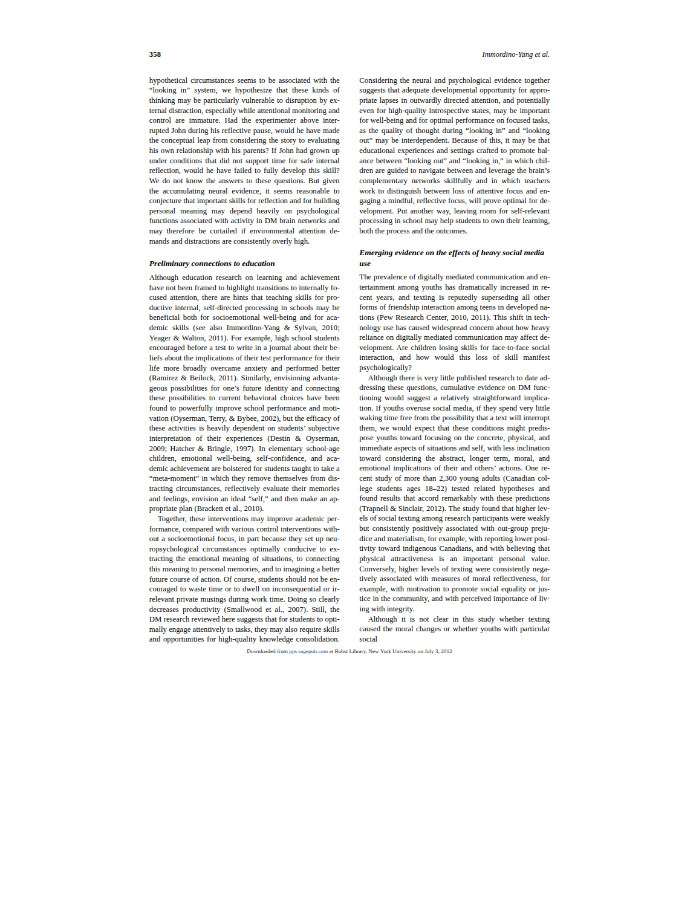358 Immordino-Yang et al.
hypothetical circumstances seems to be associated with the “looking in” system, we hypothesize that these kinds of thinking may be particularly vulnerable to disruption by external distraction, especially while attentional monitoring and control are immature. Had the experimenter above interrupted John during his reflective pause, would he have made the conceptual leap from considering the story to evaluating his own relationship with his parents? If John had grown up under conditions that did not support time for safe internal reflection, would he have failed to fully develop this skill? We do not know the answers to these questions. But given the accumulating neural evidence, it seems reasonable to conjecture that important skills for reflection and for building personal meaning may depend heavily on psychological functions associated with activity in DM brain networks and may therefore be curtailed if environmental attention demands and distractions are consistently overly high.
Preliminary connections to education
Although education research on learning and achievement have not been framed to highlight transitions to internally focused attention, there are hints that teaching skills for productive internal, self-directed processing in schools may be beneficial both for socioemotional well-being and for academic skills (see also Immordino-Yang & Sylvan, 2010; Yeager & Walton, 2011). For example, high school students encouraged before a test to write in a journal about their beliefs about the implications of their test performance for their life more broadly overcame anxiety and performed better (Ramirez & Beilock, 2011). Similarly, envisioning advantageous possibilities for one’s future identity and connecting these possibilities to current behavioral choices have been found to powerfully improve school performance and motivation (Oyserman, Terry, & Bybee, 2002), but the efficacy of these activities is heavily dependent on students’ subjective interpretation of their experiences (Destin & Oyserman, 2009; Hatcher & Bringle, 1997). In elementary school-age children, emotional well-being, self-confidence, and academic achievement are bolstered for students taught to take a “meta-moment” in which they remove themselves from distracting circumstances, reflectively evaluate their memories and feelings, envision an ideal “self,” and then make an appropriate plan (Brackett et al., 2010).
Together, these interventions may improve academic performance, compared with various control interventions without a socioemotional focus, in part because they set up neuropsychological circumstances optimally conducive to extracting the emotional meaning of situations, to connecting this meaning to personal memories, and to imagining a better future course of action. Of course, students should not be encouraged to waste time or to dwell on inconsequential or irrelevant private musings during work time. Doing so clearly decreases productivity (Smallwood et al., 2007). Still, the DM research reviewed here suggests that for students to optimally engage attentively to tasks, they may also require skills and opportunities for high-quality knowledge consolidation. Considering the neural and psychological evidence together suggests that adequate developmental opportunity for appropriate lapses in outwardly directed attention, and potentially even for high-quality introspective states, may be important for well-being and for optimal performance on focused tasks, as the quality of thought during “looking in” and “looking out” may be interdependent. Because of this, it may be that educational experiences and settings crafted to promote balance between “looking out” and “looking in,” in which children are guided to navigate between and leverage the brain’s complementary networks skillfully and in which teachers work to distinguish between loss of attentive focus and engaging a mindful, reflective focus, will prove optimal for development. Put another way, leaving room for self-relevant processing in school may help students to own their learning, both the process and the outcomes.
Emerging evidence on the effects of heavy social media use
The prevalence of digitally mediated communication and entertainment among youths has dramatically increased in recent years, and texting is reputedly superseding all other forms of friendship interaction among teens in developed nations (Pew Research Center, 2010, 2011). This shift in technology use has caused widespread concern about how heavy reliance on digitally mediated communication may affect development. Are children losing skills for face-to-face social interaction, and how would this loss of skill manifest psychologically?
Although there is very little published research to date addressing these questions, cumulative evidence on DM functioning would suggest a relatively straightforward implication. If youths overuse social media, if they spend very little waking time free from the possibility that a text will interrupt them, we would expect that these conditions might predispose youths toward focusing on the concrete, physical, and immediate aspects of situations and self, with less inclination toward considering the abstract, longer term, moral, and emotional implications of their and others’ actions. One recent study of more than 2,300 young adults (Canadian college students ages 18–22) tested related hypotheses and found results that accord remarkably with these predictions (Trapnell & Sinclair, 2012). The study found that higher levels of social texting among research participants were weakly but consistently positively associated with out-group prejudice and materialism, for example, with reporting lower positivity toward indigenous Canadians, and with believing that physical attractiveness is an important personal value. Conversely, higher levels of texting were consistently negatively associated with measures of moral reflectiveness, for example, with motivation to promote social equality or justice in the community, and with perceived importance of living with integrity.
Although it is not clear in this study whether texting caused the moral changes or whether youths with particular social
Downloaded from pps.sagepub.com at Bobst Library, New York University on July 3, 2012